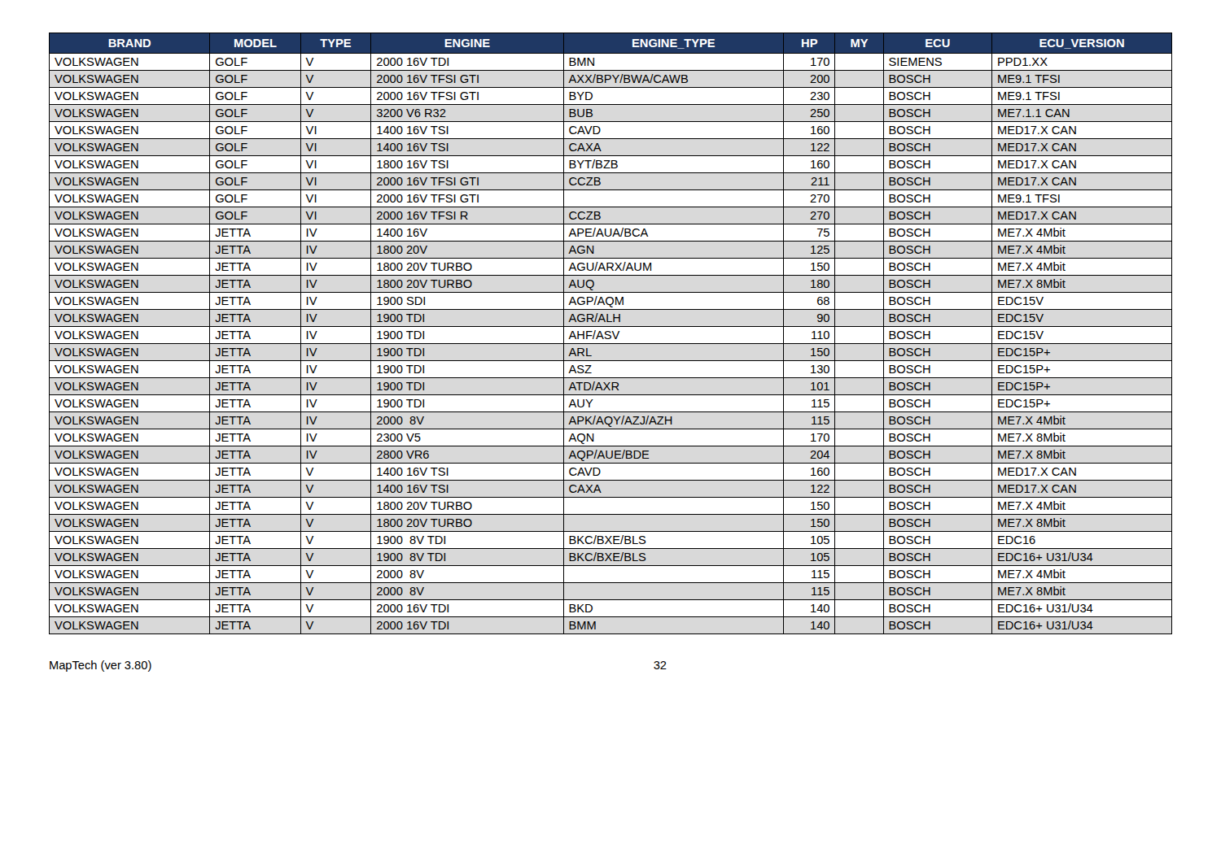| BRAND | MODEL | TYPE | ENGINE | ENGINE_TYPE | HP | MY | ECU | ECU_VERSION |
| --- | --- | --- | --- | --- | --- | --- | --- | --- |
| VOLKSWAGEN | GOLF | V | 2000 16V TDI | BMN | 170 | | SIEMENS | PPD1.XX |
| VOLKSWAGEN | GOLF | V | 2000 16V TFSI GTI | AXX/BPY/BWA/CAWB | 200 | | BOSCH | ME9.1 TFSI |
| VOLKSWAGEN | GOLF | V | 2000 16V TFSI GTI | BYD | 230 | | BOSCH | ME9.1 TFSI |
| VOLKSWAGEN | GOLF | V | 3200 V6 R32 | BUB | 250 | | BOSCH | ME7.1.1 CAN |
| VOLKSWAGEN | GOLF | VI | 1400 16V TSI | CAVD | 160 | | BOSCH | MED17.X CAN |
| VOLKSWAGEN | GOLF | VI | 1400 16V TSI | CAXA | 122 | | BOSCH | MED17.X CAN |
| VOLKSWAGEN | GOLF | VI | 1800 16V TSI | BYT/BZB | 160 | | BOSCH | MED17.X CAN |
| VOLKSWAGEN | GOLF | VI | 2000 16V TFSI GTI | CCZB | 211 | | BOSCH | MED17.X CAN |
| VOLKSWAGEN | GOLF | VI | 2000 16V TFSI GTI | | 270 | | BOSCH | ME9.1 TFSI |
| VOLKSWAGEN | GOLF | VI | 2000 16V TFSI R | CCZB | 270 | | BOSCH | MED17.X CAN |
| VOLKSWAGEN | JETTA | IV | 1400 16V | APE/AUA/BCA | 75 | | BOSCH | ME7.X 4Mbit |
| VOLKSWAGEN | JETTA | IV | 1800 20V | AGN | 125 | | BOSCH | ME7.X 4Mbit |
| VOLKSWAGEN | JETTA | IV | 1800 20V TURBO | AGU/ARX/AUM | 150 | | BOSCH | ME7.X 4Mbit |
| VOLKSWAGEN | JETTA | IV | 1800 20V TURBO | AUQ | 180 | | BOSCH | ME7.X 8Mbit |
| VOLKSWAGEN | JETTA | IV | 1900 SDI | AGP/AQM | 68 | | BOSCH | EDC15V |
| VOLKSWAGEN | JETTA | IV | 1900 TDI | AGR/ALH | 90 | | BOSCH | EDC15V |
| VOLKSWAGEN | JETTA | IV | 1900 TDI | AHF/ASV | 110 | | BOSCH | EDC15V |
| VOLKSWAGEN | JETTA | IV | 1900 TDI | ARL | 150 | | BOSCH | EDC15P+ |
| VOLKSWAGEN | JETTA | IV | 1900 TDI | ASZ | 130 | | BOSCH | EDC15P+ |
| VOLKSWAGEN | JETTA | IV | 1900 TDI | ATD/AXR | 101 | | BOSCH | EDC15P+ |
| VOLKSWAGEN | JETTA | IV | 1900 TDI | AUY | 115 | | BOSCH | EDC15P+ |
| VOLKSWAGEN | JETTA | IV | 2000 8V | APK/AQY/AZJ/AZH | 115 | | BOSCH | ME7.X 4Mbit |
| VOLKSWAGEN | JETTA | IV | 2300 V5 | AQN | 170 | | BOSCH | ME7.X 8Mbit |
| VOLKSWAGEN | JETTA | IV | 2800 VR6 | AQP/AUE/BDE | 204 | | BOSCH | ME7.X 8Mbit |
| VOLKSWAGEN | JETTA | V | 1400 16V TSI | CAVD | 160 | | BOSCH | MED17.X CAN |
| VOLKSWAGEN | JETTA | V | 1400 16V TSI | CAXA | 122 | | BOSCH | MED17.X CAN |
| VOLKSWAGEN | JETTA | V | 1800 20V TURBO | | 150 | | BOSCH | ME7.X 4Mbit |
| VOLKSWAGEN | JETTA | V | 1800 20V TURBO | | 150 | | BOSCH | ME7.X 8Mbit |
| VOLKSWAGEN | JETTA | V | 1900 8V TDI | BKC/BXE/BLS | 105 | | BOSCH | EDC16 |
| VOLKSWAGEN | JETTA | V | 1900 8V TDI | BKC/BXE/BLS | 105 | | BOSCH | EDC16+ U31/U34 |
| VOLKSWAGEN | JETTA | V | 2000 8V | | 115 | | BOSCH | ME7.X 4Mbit |
| VOLKSWAGEN | JETTA | V | 2000 8V | | 115 | | BOSCH | ME7.X 8Mbit |
| VOLKSWAGEN | JETTA | V | 2000 16V TDI | BKD | 140 | | BOSCH | EDC16+ U31/U34 |
| VOLKSWAGEN | JETTA | V | 2000 16V TDI | BMM | 140 | | BOSCH | EDC16+ U31/U34 |
MapTech (ver 3.80) 32